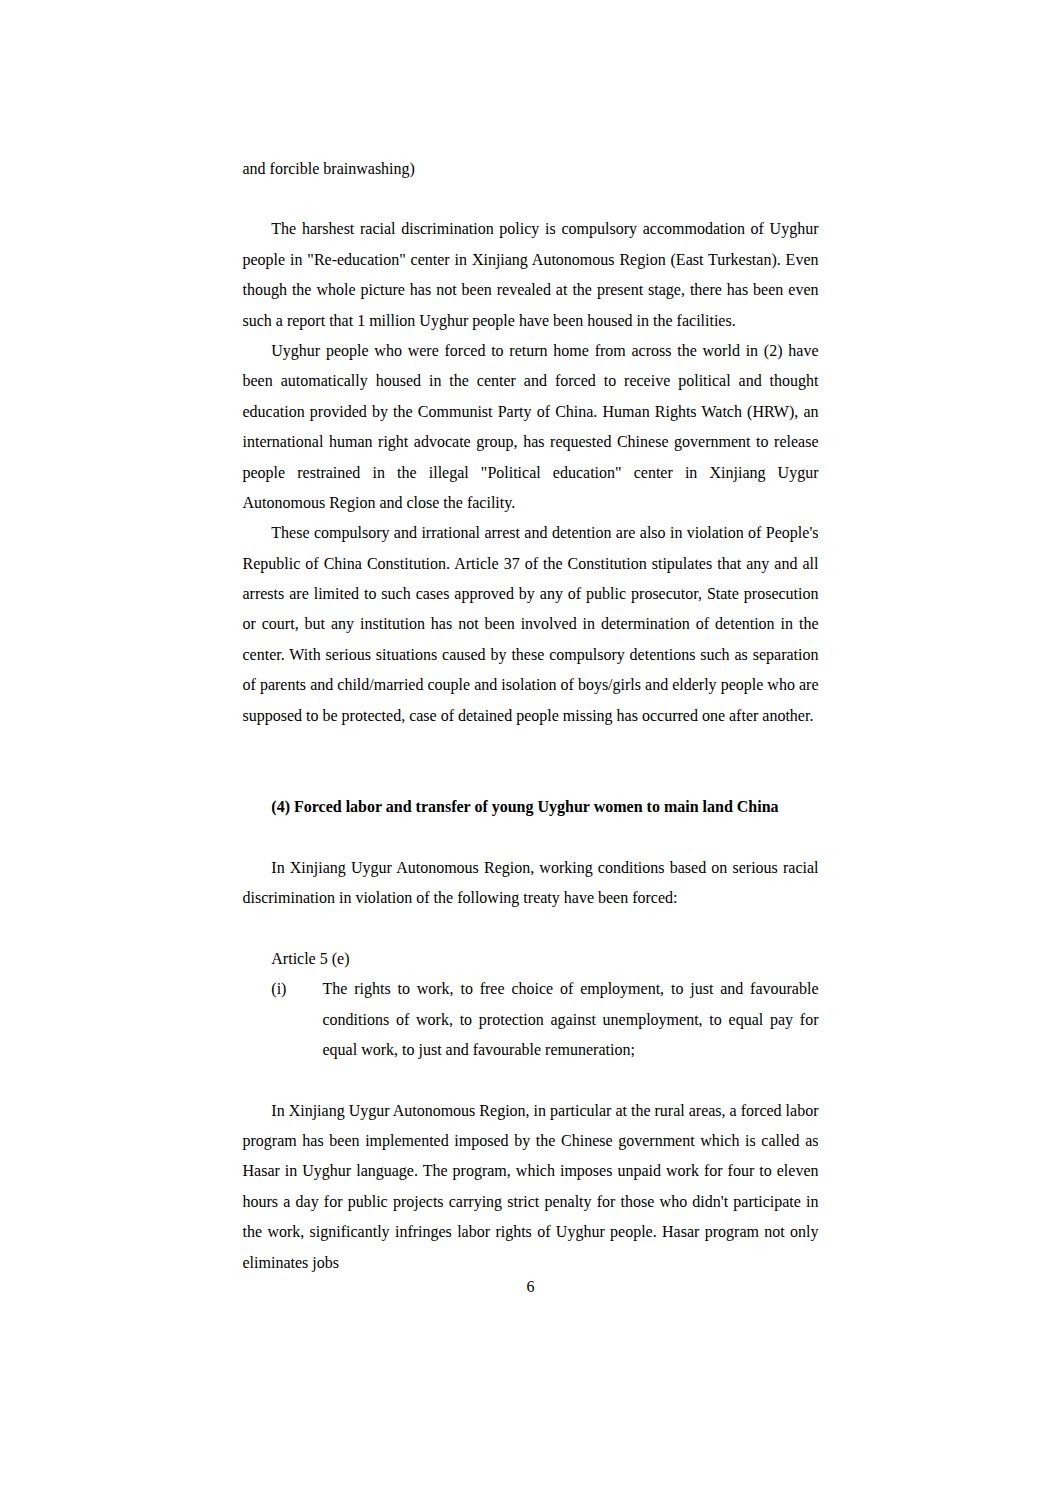and forcible brainwashing)
The harshest racial discrimination policy is compulsory accommodation of Uyghur people in "Re-education" center in Xinjiang Autonomous Region (East Turkestan). Even though the whole picture has not been revealed at the present stage, there has been even such a report that 1 million Uyghur people have been housed in the facilities.
Uyghur people who were forced to return home from across the world in (2) have been automatically housed in the center and forced to receive political and thought education provided by the Communist Party of China. Human Rights Watch (HRW), an international human right advocate group, has requested Chinese government to release people restrained in the illegal "Political education" center in Xinjiang Uygur Autonomous Region and close the facility.
These compulsory and irrational arrest and detention are also in violation of People's Republic of China Constitution. Article 37 of the Constitution stipulates that any and all arrests are limited to such cases approved by any of public prosecutor, State prosecution or court, but any institution has not been involved in determination of detention in the center. With serious situations caused by these compulsory detentions such as separation of parents and child/married couple and isolation of boys/girls and elderly people who are supposed to be protected, case of detained people missing has occurred one after another.
(4) Forced labor and transfer of young Uyghur women to main land China
In Xinjiang Uygur Autonomous Region, working conditions based on serious racial discrimination in violation of the following treaty have been forced:
Article 5 (e)
(i)
The rights to work, to free choice of employment, to just and favourable conditions of work, to protection against unemployment, to equal pay for equal work, to just and favourable remuneration;
In Xinjiang Uygur Autonomous Region, in particular at the rural areas, a forced labor program has been implemented imposed by the Chinese government which is called as Hasar in Uyghur language. The program, which imposes unpaid work for four to eleven hours a day for public projects carrying strict penalty for those who didn't participate in the work, significantly infringes labor rights of Uyghur people. Hasar program not only eliminates jobs
6